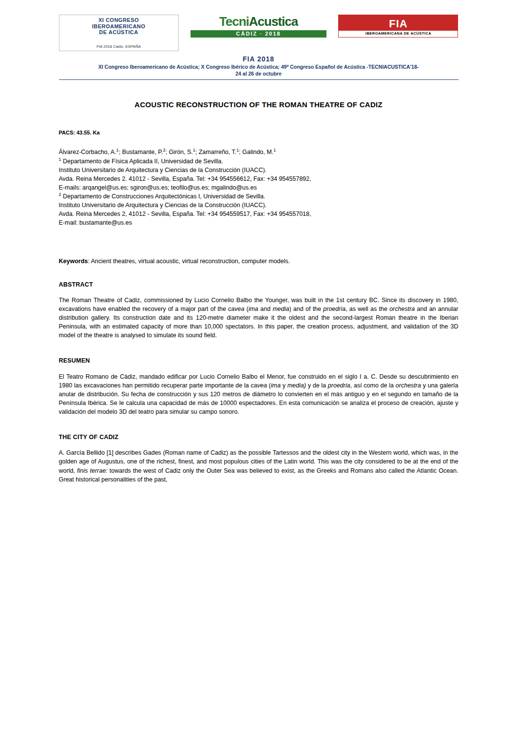XI CONGRESO
IBEROAMERICANO
DE ACÚSTICA
FIA 2018 Cádiz, ESPAÑA
TecniAcustica
CÁDIZ · 2018
FIA
IBEROAMERICANA DE ACÚSTICA
FIA 2018
XI Congreso Iberoamericano de Acústica; X Congreso Ibérico de Acústica; 49º Congreso Español de Acústica -TECNIACUSTICA'18-
24 al 26 de octubre
ACOUSTIC RECONSTRUCTION OF THE ROMAN THEATRE OF CADIZ
PACS: 43.55. Ka
Álvarez-Corbacho, A.1; Bustamante, P.2; Girón, S.1; Zamarreño, T.1; Galindo, M.1
1 Departamento de Física Aplicada II, Universidad de Sevilla.
Instituto Universitario de Arquitectura y Ciencias de la Construcción (IUACC).
Avda. Reina Mercedes 2. 41012 - Sevilla, España. Tel: +34 954556612, Fax: +34 954557892,
E-mails: arqangel@us.es; sgiron@us.es; teofilo@us.es; mgalindo@us.es
2 Departamento de Construcciones Arquitectónicas I, Universidad de Sevilla.
Instituto Universitario de Arquitectura y Ciencias de la Construcción (IUACC).
Avda. Reina Mercedes 2, 41012 - Sevilla, España. Tel: +34 954559517, Fax: +34 954557018,
E-mail: bustamante@us.es
Keywords: Ancient theatres, virtual acoustic, virtual reconstruction, computer models.
ABSTRACT
The Roman Theatre of Cadiz, commissioned by Lucio Cornelio Balbo the Younger, was built in the 1st century BC. Since its discovery in 1980, excavations have enabled the recovery of a major part of the cavea (ima and media) and of the proedria, as well as the orchestra and an annular distribution gallery. Its construction date and its 120-metre diameter make it the oldest and the second-largest Roman theatre in the Iberian Peninsula, with an estimated capacity of more than 10,000 spectators. In this paper, the creation process, adjustment, and validation of the 3D model of the theatre is analysed to simulate its sound field.
RESUMEN
El Teatro Romano de Cádiz, mandado edificar por Lucio Cornelio Balbo el Menor, fue construido en el siglo I a. C. Desde su descubrimiento en 1980 las excavaciones han permitido recuperar parte importante de la cavea (ima y media) y de la proedria, así como de la orchestra y una galería anular de distribución. Su fecha de construcción y sus 120 metros de diámetro lo convierten en el más antiguo y en el segundo en tamaño de la Península Ibérica. Se le calcula una capacidad de más de 10000 espectadores. En esta comunicación se analiza el proceso de creación, ajuste y validación del modelo 3D del teatro para simular su campo sonoro.
THE CITY OF CADIZ
A. García Bellido [1] describes Gades (Roman name of Cadiz) as the possible Tartessos and the oldest city in the Western world, which was, in the golden age of Augustus, one of the richest, finest, and most populous cities of the Latin world. This was the city considered to be at the end of the world, finis terrae: towards the west of Cadiz only the Outer Sea was believed to exist, as the Greeks and Romans also called the Atlantic Ocean. Great historical personalities of the past,